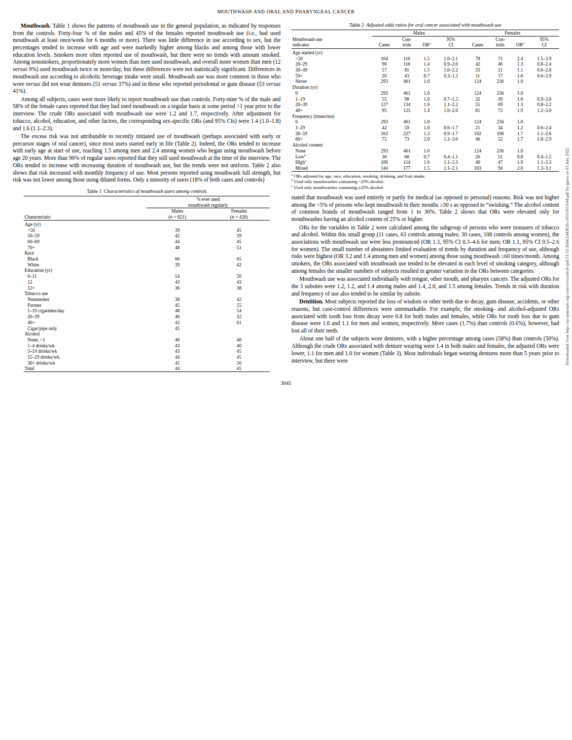MOUTHWASH AND ORAL AND PHARYNGEAL CANCER
Downloaded from http://aacrjournals.org/cancerres/article-pdf/51/11/3044/2443650/cr0511013044.pdf by guest on 03 July 2022
Mouthwash. Table 1 shows the patterns of mouthwash use in the general population, as indicated by responses from the controls. Forty-four % of the males and 45% of the females reported mouthwash use (i.e., had used mouthwash at least once/week for 6 months or more). There was little difference in use according to sex, but the percentages tended to increase with age and were markedly higher among blacks and among those with lower education levels. Smokers more often reported use of mouthwash, but there were no trends with amount smoked. Among nonsmokers, proportionately more women than men used mouthwash, and overall more women than men (12 versus 9%) used mouthwash twice or more/day, but these differences were not statistically significant. Differences in mouthwash use according to alcoholic beverage intake were small. Mouthwash use was more common in those who wore versus did not wear dentures (51 versus 37%) and in those who reported periodontal or gum disease (53 versus 41%).
Among all subjects, cases were more likely to report mouthwash use than controls. Forty-nine % of the male and 58% of the female cases reported that they had used mouthwash on a regular basis at some period >1 year prior to the interview. The crude ORs associated with mouthwash use were 1.2 and 1.7, respectively. After adjustment for tobacco, alcohol, education, and other factors, the corresponding sex-specific ORs (and 95% CIs) were 1.4 (1.0–1.8) and 1.6 (1.1–2.3).
The excess risk was not attributable to recently initiated use of mouthwash (perhaps associated with early or precursor stages of oral cancer), since most users started early in life (Table 2). Indeed, the ORs tended to increase with early age at start of use, reaching 1.5 among men and 2.4 among women who began using mouthwash before age 20 years. More than 90% of regular users reported that they still used mouthwash at the time of the interview. The ORs tended to increase with increasing duration of mouthwash use, but the trends were not uniform. Table 2 also shows that risk increased with monthly frequency of use. Most persons reported using mouthwash full strength, but risk was not lower among those using diluted forms. Only a minority of users (18% of both cases and controls)
Table 1 Characteristics of mouthwash users among controls
| | % ever used mouthwash regularly |
| Characteristic | Males ( n = 821) | Females ( n = 428) |
| Age (yr) | | |
| <50 | 39 | 45 |
| 50–59 | 42 | 39 |
| 60–69 | 44 | 45 |
| 70+ | 48 | 51 |
| Race | | |
| Black | 66 | 65 |
| White | 39 | 42 |
| Education (yr) | | |
| 0–11 | 54 | 56 |
| 12 | 43 | 43 |
| 12+ | 36 | 38 |
| Tobacco use | | |
| Nonsmoker | 38 | 42 |
| Former | 45 | 55 |
| 1–19 cigarettes/day | 48 | 54 |
| 20–39 | 46 | 32 |
| 40+ | 43 | 61 |
| Cigar/pipe only | 45 | |
| Alcohol | | |
| None, <1 | 46 | 48 |
| 1–4 drinks/wk | 43 | 40 |
| 5–14 drinks/wk | 43 | 45 |
| 15–29 drinks/wk | 44 | 45 |
| 30+ drinks/wk | 45 | 56 |
| Total | 44 | 45 |
Table 2 Adjusted odds ratios for oral cancer associated with mouthwash use
| | Males | Females |
| Mouthwash use indicator | Cases | Con- trols | OR a | 95% CI | Cases | Con- trols | OR a | 95% CI |
| Age started (yr) | | | | | | | | |
| <20 | 104 | 116 | 1.5 | 1.0–2.1 | 78 | 71 | 2.4 | 1.5–3.9 |
| 20–29 | 90 | 116 | 1.4 | 0.9–2.0 | 42 | 46 | 1.3 | 0.8–2.4 |
| 30–49 | 57 | 81 | 1.5 | 1.0–2.2 | 33 | 51 | 1.1 | 0.6–2.0 |
| 50+ | 20 | 43 | 0.7 | 0.3–1.3 | 11 | 17 | 1.6 | 0.6–3.9 |
| Never | 293 | 461 | 1.0 | | 124 | 236 | 1.0 | |
| Duration (yr) | | | | | | | | |
| 0 | 293 | 461 | 1.0 | | 124 | 236 | 1.0 | |
| 1–19 | 55 | 98 | 1.0 | 0.7–1.5 | 32 | 49 | 1.6 | 0.9–3.0 |
| 20–39 | 127 | 134 | 1.6 | 1.1–2.2 | 55 | 69 | 1.3 | 0.8–2.2 |
| 40+ | 95 | 125 | 1.4 | 1.0–2.0 | 81 | 72 | 1.9 | 1.2–3.0 |
| Frequency (times/mo) | | | | | | | | |
| 0 | 293 | 461 | 1.0 | | 124 | 236 | 1.0 | |
| 1–29 | 42 | 59 | 1.0 | 0.6–1.7 | 21 | 34 | 1.2 | 0.6–2.4 |
| 30–59 | 163 | 227 | 1.3 | 0.9–1.7 | 102 | 106 | 1.7 | 1.1–2.6 |
| 60+ | 75 | 73 | 2.0 | 1.3–3.0 | 46 | 52 | 1.7 | 1.0–2.9 |
| Alcohol content | | | | | | | | |
| None | 293 | 461 | 1.0 | | 124 | 236 | 1.0 | |
| Low b | 36 | 68 | 0.7 | 0.4–1.1 | 26 | 51 | 0.8 | 0.4–1.5 |
| High c | 100 | 114 | 1.6 | 1.1–2.3 | 40 | 47 | 1.9 | 1.1–3.3 |
| Mixed | 144 | 177 | 1.5 | 1.1–2.1 | 103 | 94 | 2.0 | 1.3–3.1 |
a ORs adjusted for age, race, education, smoking, drinking, and fruit intake.
b Used only mouthwashes containing <25% alcohol.
c Used only mouthwashes containing ≥25% alcohol.
stated that mouthwash was used entirely or partly for medical (as opposed to personal) reasons. Risk was not higher among the <5% of persons who kept mouthwash in their mouths ≥30 s as opposed to “swishing.” The alcohol content of common brands of mouthwash ranged from 1 to 30%. Table 2 shows that ORs were elevated only for mouthwashes having an alcohol content of 25% or higher.
ORs for the variables in Table 2 were calculated among the subgroup of persons who were nonusers of tobacco and alcohol. Within this small group (11 cases, 63 controls among males; 30 cases, 108 controls among women), the associations with mouthwash use were less pronounced (OR 1.3, 95% CI 0.3–4.6 for men; OR 1.1, 95% CI 0.5–2.6 for women). The small number of abstainers limited evaluation of trends by duration and frequency of use, although risks were highest (OR 3.2 and 1.4 among men and women) among those using mouthwash ≥60 times/month. Among smokers, the ORs associated with mouthwash use tended to be elevated in each level of smoking category, although among females the smaller numbers of subjects resulted in greater variation in the ORs between categories.
Mouthwash use was associated individually with tongue, other mouth, and pharynx cancers. The adjusted ORs for the 3 subsites were 1.2, 1.2, and 1.4 among males and 1.4, 2.0, and 1.5 among females. Trends in risk with duration and frequency of use also tended to be similar by subsite.
Dentition. Most subjects reported the loss of wisdom or other teeth due to decay, gum disease, accidents, or other reasons, but case-control differences were unremarkable. For example, the smoking- and alcohol-adjusted ORs associated with tooth loss from decay were 0.8 for both males and females, while ORs for tooth loss due to gum disease were 1.0 and 1.1 for men and women, respectively. More cases (1.7%) than controls (0.6%), however, had lost all of their teeth.
About one half of the subjects wore dentures, with a higher percentage among cases (58%) than controls (50%). Although the crude ORs associated with denture wearing were 1.4 in both males and females, the adjusted ORs were lower, 1.1 for men and 1.0 for women (Table 3). Most individuals began wearing dentures more than 5 years prior to interview, but there were
3045